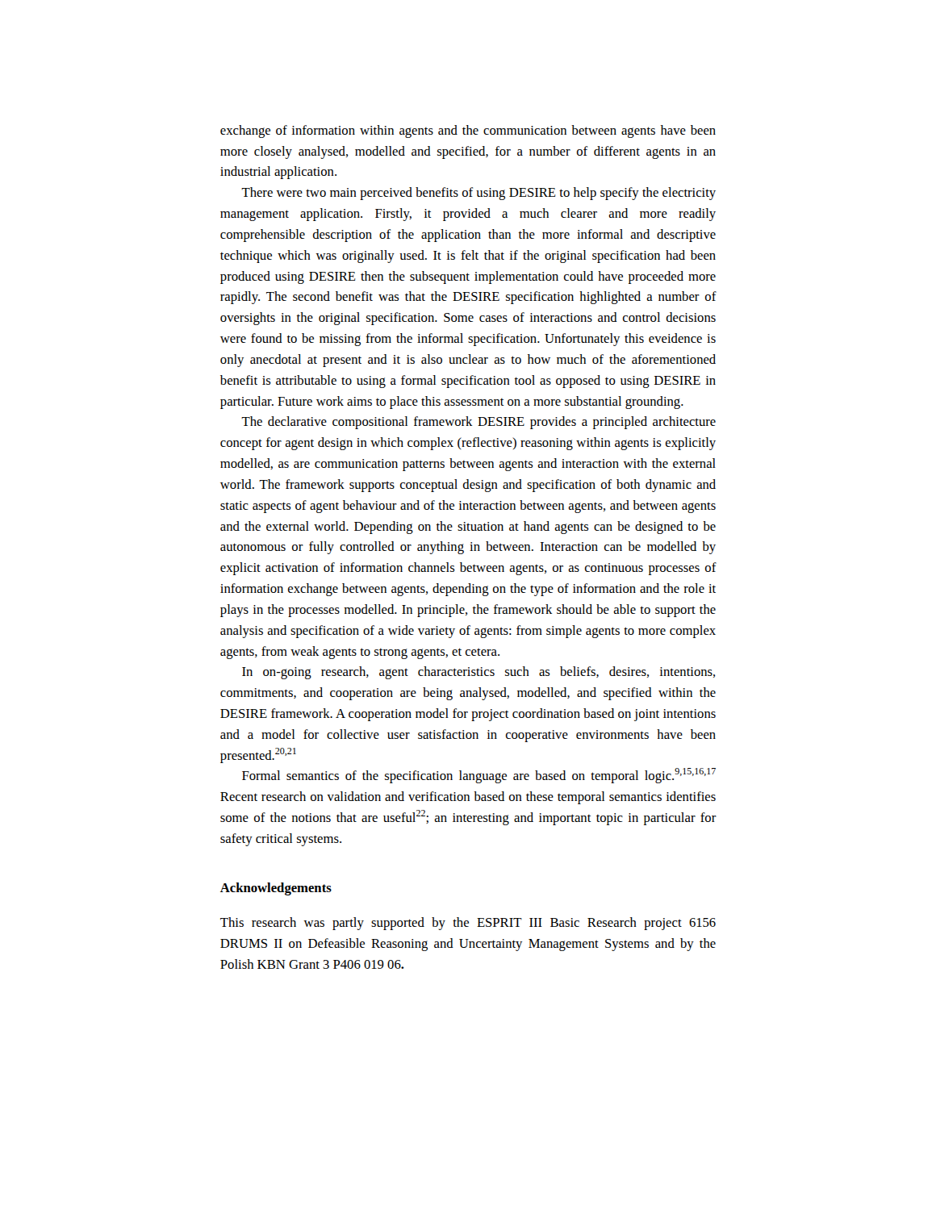exchange of information within agents and the communication between agents have been more closely analysed, modelled and specified, for a number of different agents in an industrial application.
There were two main perceived benefits of using DESIRE to help specify the electricity management application. Firstly, it provided a much clearer and more readily comprehensible description of the application than the more informal and descriptive technique which was originally used. It is felt that if the original specification had been produced using DESIRE then the subsequent implementation could have proceeded more rapidly. The second benefit was that the DESIRE specification highlighted a number of oversights in the original specification. Some cases of interactions and control decisions were found to be missing from the informal specification. Unfortunately this eveidence is only anecdotal at present and it is also unclear as to how much of the aforementioned benefit is attributable to using a formal specification tool as opposed to using DESIRE in particular. Future work aims to place this assessment on a more substantial grounding.
The declarative compositional framework DESIRE provides a principled architecture concept for agent design in which complex (reflective) reasoning within agents is explicitly modelled, as are communication patterns between agents and interaction with the external world. The framework supports conceptual design and specification of both dynamic and static aspects of agent behaviour and of the interaction between agents, and between agents and the external world. Depending on the situation at hand agents can be designed to be autonomous or fully controlled or anything in between. Interaction can be modelled by explicit activation of information channels between agents, or as continuous processes of information exchange between agents, depending on the type of information and the role it plays in the processes modelled. In principle, the framework should be able to support the analysis and specification of a wide variety of agents: from simple agents to more complex agents, from weak agents to strong agents, et cetera.
In on-going research, agent characteristics such as beliefs, desires, intentions, commitments, and cooperation are being analysed, modelled, and specified within the DESIRE framework. A cooperation model for project coordination based on joint intentions and a model for collective user satisfaction in cooperative environments have been presented.20,21
Formal semantics of the specification language are based on temporal logic.9,15,16,17 Recent research on validation and verification based on these temporal semantics identifies some of the notions that are useful22; an interesting and important topic in particular for safety critical systems.
Acknowledgements
This research was partly supported by the ESPRIT III Basic Research project 6156 DRUMS II on Defeasible Reasoning and Uncertainty Management Systems and by the Polish KBN Grant 3 P406 019 06.